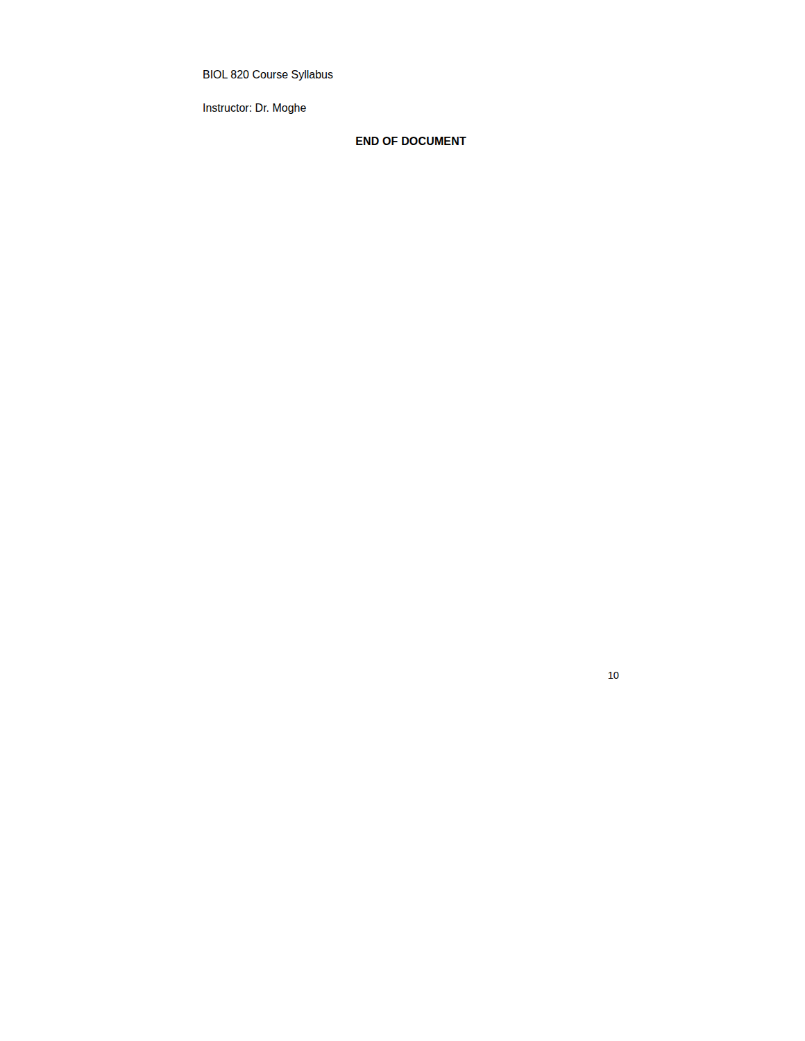BIOL 820 Course Syllabus
Instructor: Dr. Moghe
END OF DOCUMENT
10